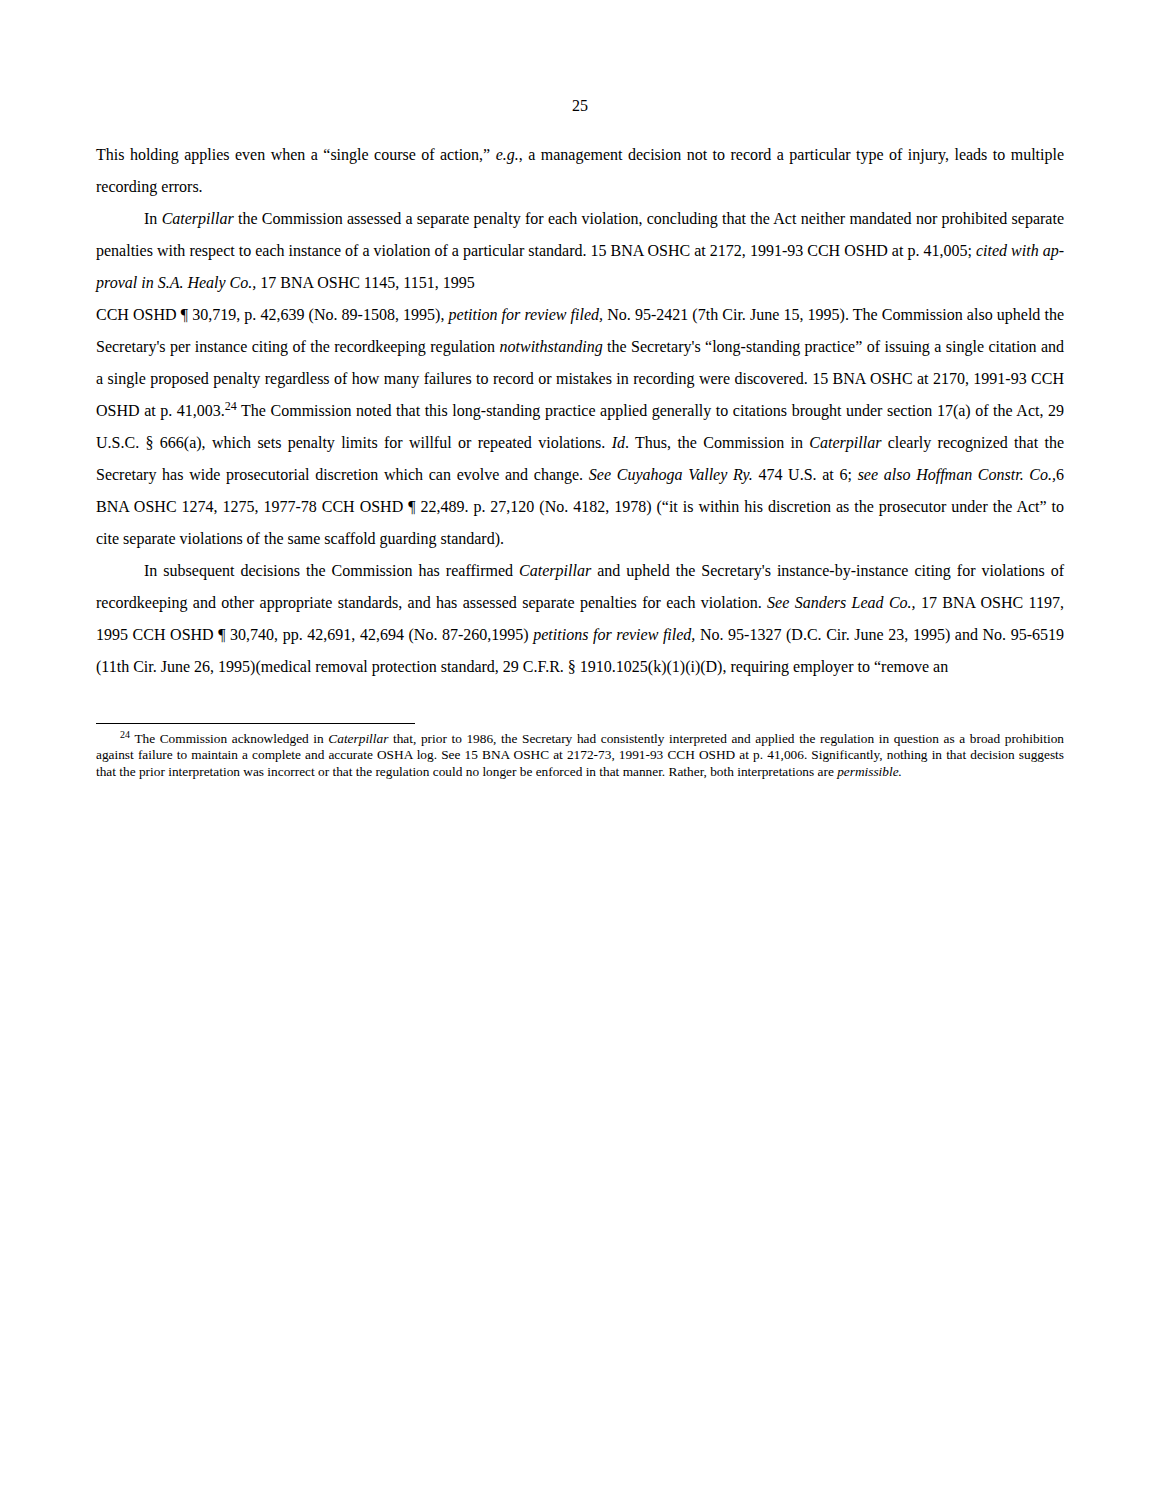25
This holding applies even when a “single course of action,” e.g., a management decision not to record a particular type of injury, leads to multiple recording errors.
In Caterpillar the Commission assessed a separate penalty for each violation, concluding that the Act neither mandated nor prohibited separate penalties with respect to each instance of a violation of a particular standard. 15 BNA OSHC at 2172, 1991-93 CCH OSHD at p. 41,005; cited with approval in S.A. Healy Co., 17 BNA OSHC 1145, 1151, 1995
CCH OSHD ¶ 30,719, p. 42,639 (No. 89-1508, 1995), petition for review filed, No. 95-2421 (7th Cir. June 15, 1995). The Commission also upheld the Secretary's per instance citing of the recordkeeping regulation notwithstanding the Secretary's “long-standing practice” of issuing a single citation and a single proposed penalty regardless of how many failures to record or mistakes in recording were discovered. 15 BNA OSHC at 2170, 1991-93 CCH OSHD at p. 41,003.24 The Commission noted that this long-standing practice applied generally to citations brought under section 17(a) of the Act, 29 U.S.C. § 666(a), which sets penalty limits for willful or repeated violations. Id. Thus, the Commission in Caterpillar clearly recognized that the Secretary has wide prosecutorial discretion which can evolve and change. See Cuyahoga Valley Ry. 474 U.S. at 6; see also Hoffman Constr. Co., 6 BNA OSHC 1274, 1275, 1977-78 CCH OSHD ¶ 22,489. p. 27,120 (No. 4182, 1978) (“it is within his discretion as the prosecutor under the Act” to cite separate violations of the same scaffold guarding standard).
In subsequent decisions the Commission has reaffirmed Caterpillar and upheld the Secretary's instance-by-instance citing for violations of recordkeeping and other appropriate standards, and has assessed separate penalties for each violation. See Sanders Lead Co., 17 BNA OSHC 1197, 1995 CCH OSHD ¶ 30,740, pp. 42,691, 42,694 (No. 87-260,1995) petitions for review filed, No. 95-1327 (D.C. Cir. June 23, 1995) and No. 95-6519 (11th Cir. June 26, 1995)(medical removal protection standard, 29 C.F.R. § 1910.1025(k)(1)(i)(D), requiring employer to “remove an
24 The Commission acknowledged in Caterpillar that, prior to 1986, the Secretary had consistently interpreted and applied the regulation in question as a broad prohibition against failure to maintain a complete and accurate OSHA log. See 15 BNA OSHC at 2172-73, 1991-93 CCH OSHD at p. 41,006. Significantly, nothing in that decision suggests that the prior interpretation was incorrect or that the regulation could no longer be enforced in that manner. Rather, both interpretations are permissible.